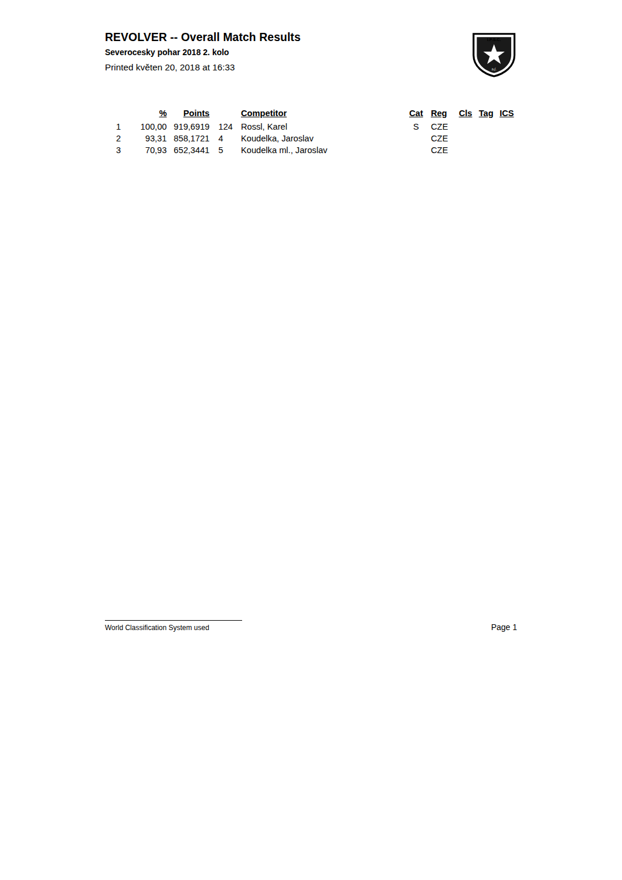REVOLVER -- Overall Match Results
Severocesky pohar 2018 2. kolo
Printed květen 20, 2018 at 16:33
I.P.S.C. b.f.
| | % | Points | | Competitor | Cat | Reg | Cls | Tag | ICS |
| --- | --- | --- | --- | --- | --- | --- | --- | --- | --- |
| 1 | 100,00 | 919,6919 | 124 | Rossl, Karel | S | CZE | | | |
| 2 | 93,31 | 858,1721 | 4 | Koudelka, Jaroslav | | CZE | | | |
| 3 | 70,93 | 652,3441 | 5 | Koudelka ml., Jaroslav | | CZE | | | |
World Classification System used
Page 1